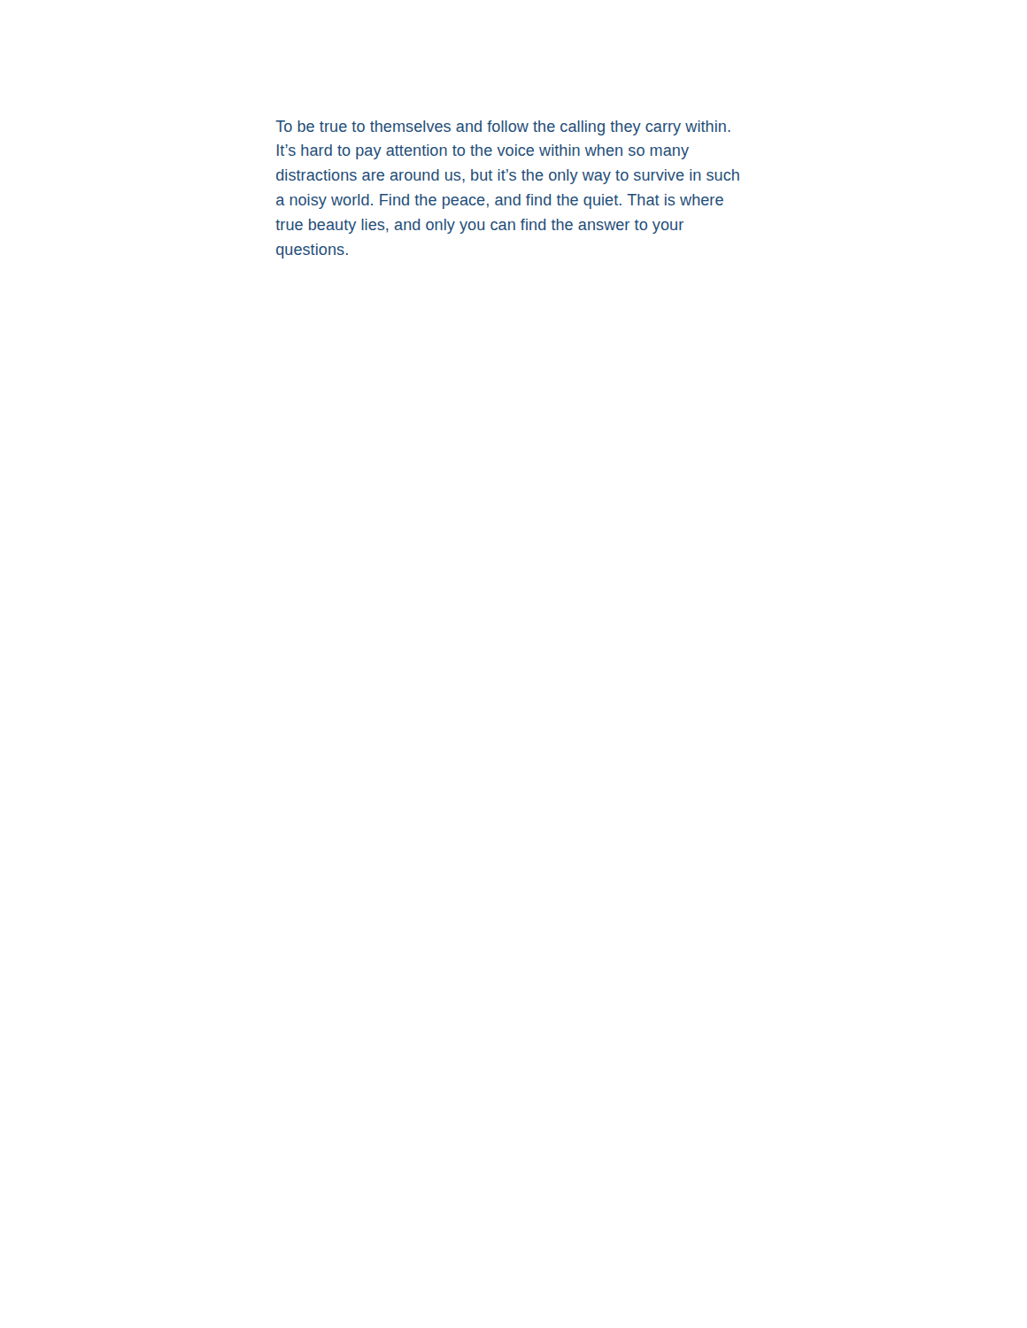To be true to themselves and follow the calling they carry within. It’s hard to pay attention to the voice within when so many distractions are around us, but it’s the only way to survive in such a noisy world. Find the peace, and find the quiet. That is where true beauty lies, and only you can find the answer to your questions.